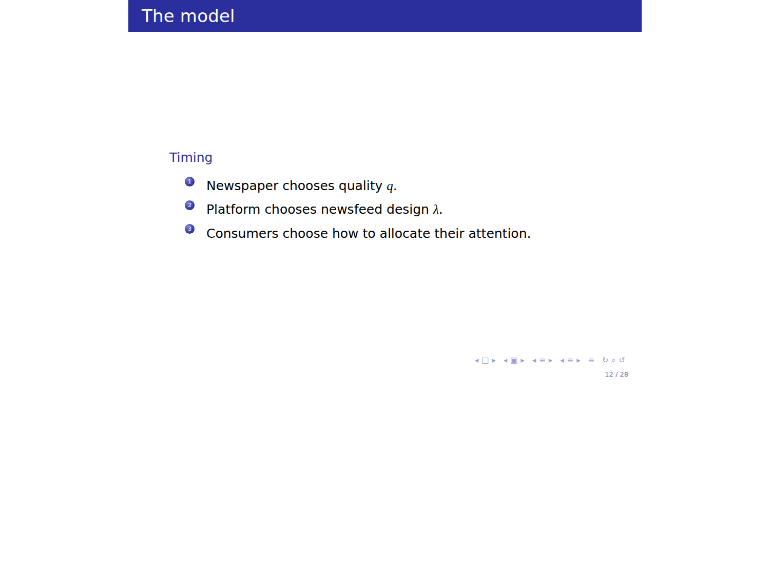The model
Timing
1 Newspaper chooses quality q.
2 Platform chooses newsfeed design λ.
3 Consumers choose how to allocate their attention.
◂□▸ ◂▣▸ ◂≡▸ ◂≡▸ ≡ ↻⌕↺
12 / 28